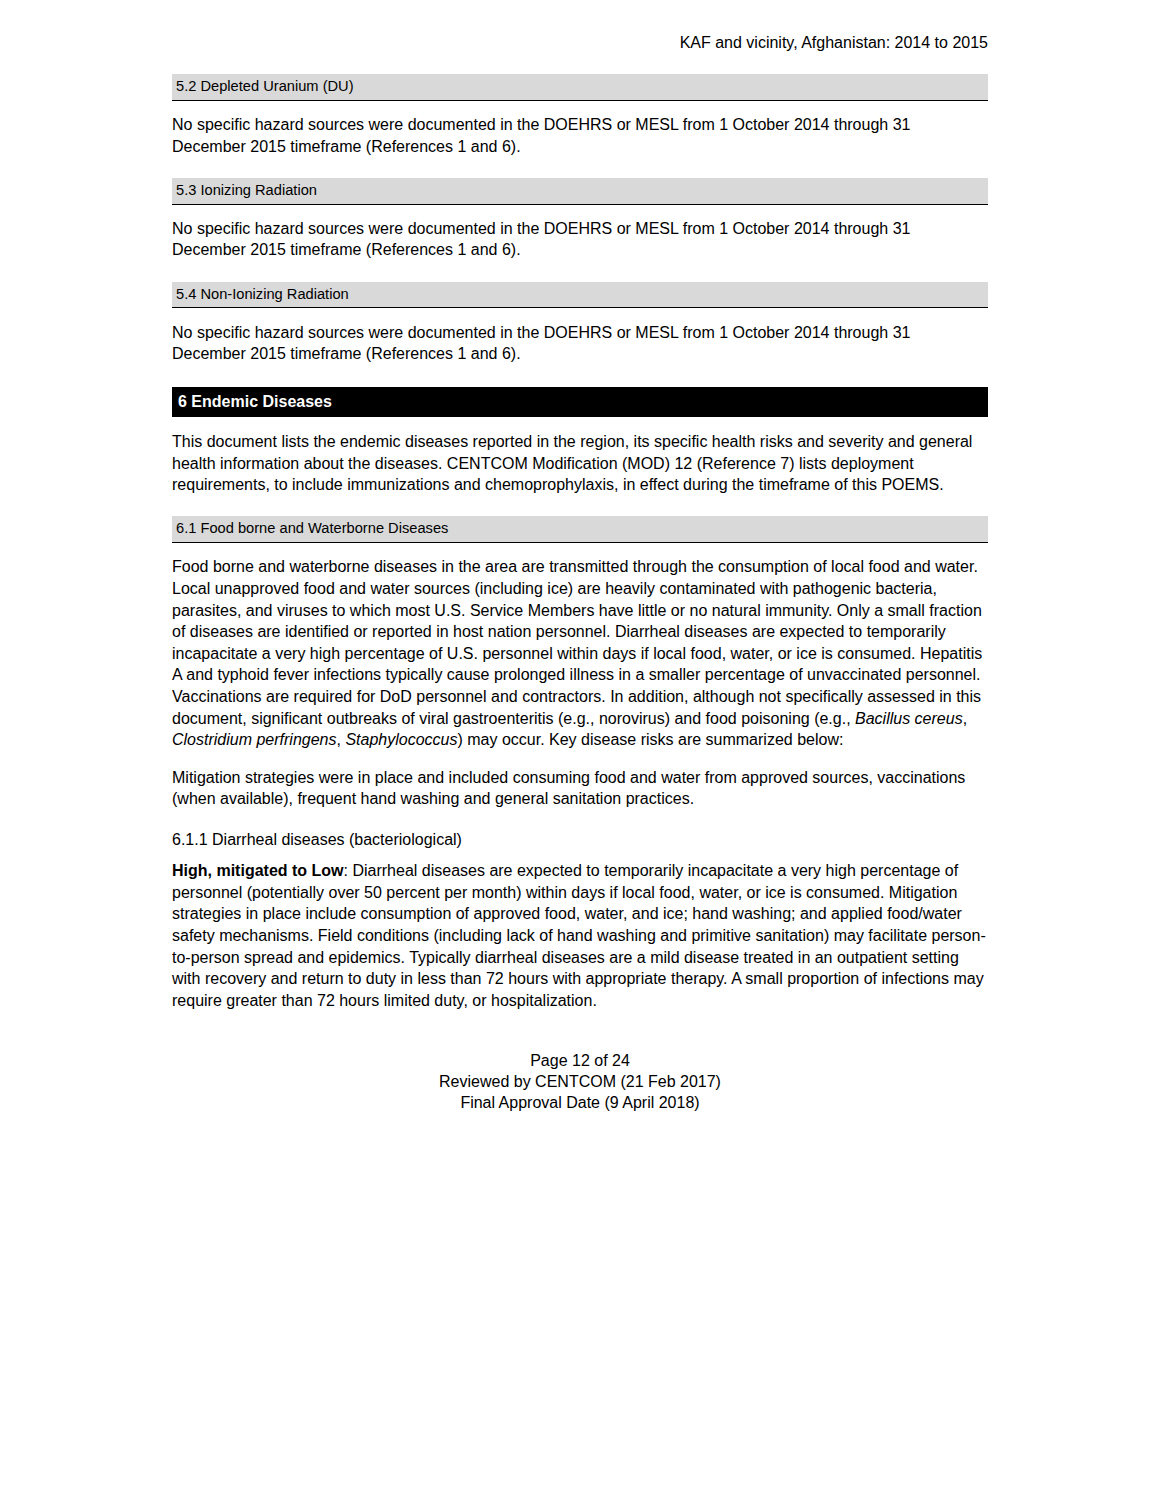KAF and vicinity, Afghanistan: 2014 to 2015
5.2 Depleted Uranium (DU)
No specific hazard sources were documented in the DOEHRS or MESL from 1 October 2014 through 31 December 2015 timeframe (References 1 and 6).
5.3 Ionizing Radiation
No specific hazard sources were documented in the DOEHRS or MESL from 1 October 2014 through 31 December 2015 timeframe (References 1 and 6).
5.4 Non-Ionizing Radiation
No specific hazard sources were documented in the DOEHRS or MESL from 1 October 2014 through 31 December 2015 timeframe (References 1 and 6).
6 Endemic Diseases
This document lists the endemic diseases reported in the region, its specific health risks and severity and general health information about the diseases. CENTCOM Modification (MOD) 12 (Reference 7) lists deployment requirements, to include immunizations and chemoprophylaxis, in effect during the timeframe of this POEMS.
6.1 Food borne and Waterborne Diseases
Food borne and waterborne diseases in the area are transmitted through the consumption of local food and water. Local unapproved food and water sources (including ice) are heavily contaminated with pathogenic bacteria, parasites, and viruses to which most U.S. Service Members have little or no natural immunity. Only a small fraction of diseases are identified or reported in host nation personnel. Diarrheal diseases are expected to temporarily incapacitate a very high percentage of U.S. personnel within days if local food, water, or ice is consumed. Hepatitis A and typhoid fever infections typically cause prolonged illness in a smaller percentage of unvaccinated personnel. Vaccinations are required for DoD personnel and contractors. In addition, although not specifically assessed in this document, significant outbreaks of viral gastroenteritis (e.g., norovirus) and food poisoning (e.g., Bacillus cereus, Clostridium perfringens, Staphylococcus) may occur. Key disease risks are summarized below:
Mitigation strategies were in place and included consuming food and water from approved sources, vaccinations (when available), frequent hand washing and general sanitation practices.
6.1.1 Diarrheal diseases (bacteriological)
High, mitigated to Low: Diarrheal diseases are expected to temporarily incapacitate a very high percentage of personnel (potentially over 50 percent per month) within days if local food, water, or ice is consumed. Mitigation strategies in place include consumption of approved food, water, and ice; hand washing; and applied food/water safety mechanisms. Field conditions (including lack of hand washing and primitive sanitation) may facilitate person-to-person spread and epidemics. Typically diarrheal diseases are a mild disease treated in an outpatient setting with recovery and return to duty in less than 72 hours with appropriate therapy. A small proportion of infections may require greater than 72 hours limited duty, or hospitalization.
Page 12 of 24
Reviewed by CENTCOM (21 Feb 2017)
Final Approval Date (9 April 2018)